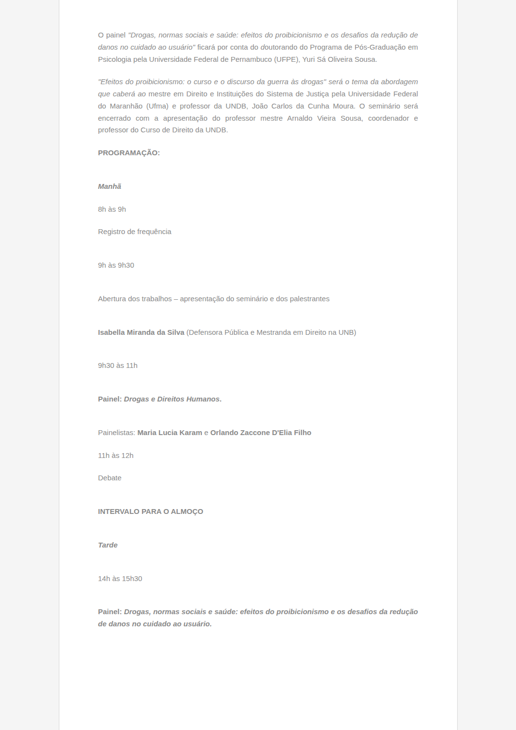O painel "Drogas, normas sociais e saúde: efeitos do proibicionismo e os desafios da redução de danos no cuidado ao usuário" ficará por conta do doutorando do Programa de Pós-Graduação em Psicologia pela Universidade Federal de Pernambuco (UFPE), Yuri Sá Oliveira Sousa.
"Efeitos do proibicionismo: o curso e o discurso da guerra às drogas" será o tema da abordagem que caberá ao mestre em Direito e Instituições do Sistema de Justiça pela Universidade Federal do Maranhão (Ufma) e professor da UNDB, João Carlos da Cunha Moura. O seminário será encerrado com a apresentação do professor mestre Arnaldo Vieira Sousa, coordenador e professor do Curso de Direito da UNDB.
PROGRAMAÇÃO:
Manhã
8h às 9h
Registro de frequência
9h às 9h30
Abertura dos trabalhos – apresentação do seminário e dos palestrantes
Isabella Miranda da Silva (Defensora Pública e Mestranda em Direito na UNB)
9h30 às 11h
Painel: Drogas e Direitos Humanos.
Painelistas: Maria Lucia Karam e Orlando Zaccone D'Elia Filho
11h às 12h
Debate
INTERVALO PARA O ALMOÇO
Tarde
14h às 15h30
Painel: Drogas, normas sociais e saúde: efeitos do proibicionismo e os desafios da redução de danos no cuidado ao usuário.